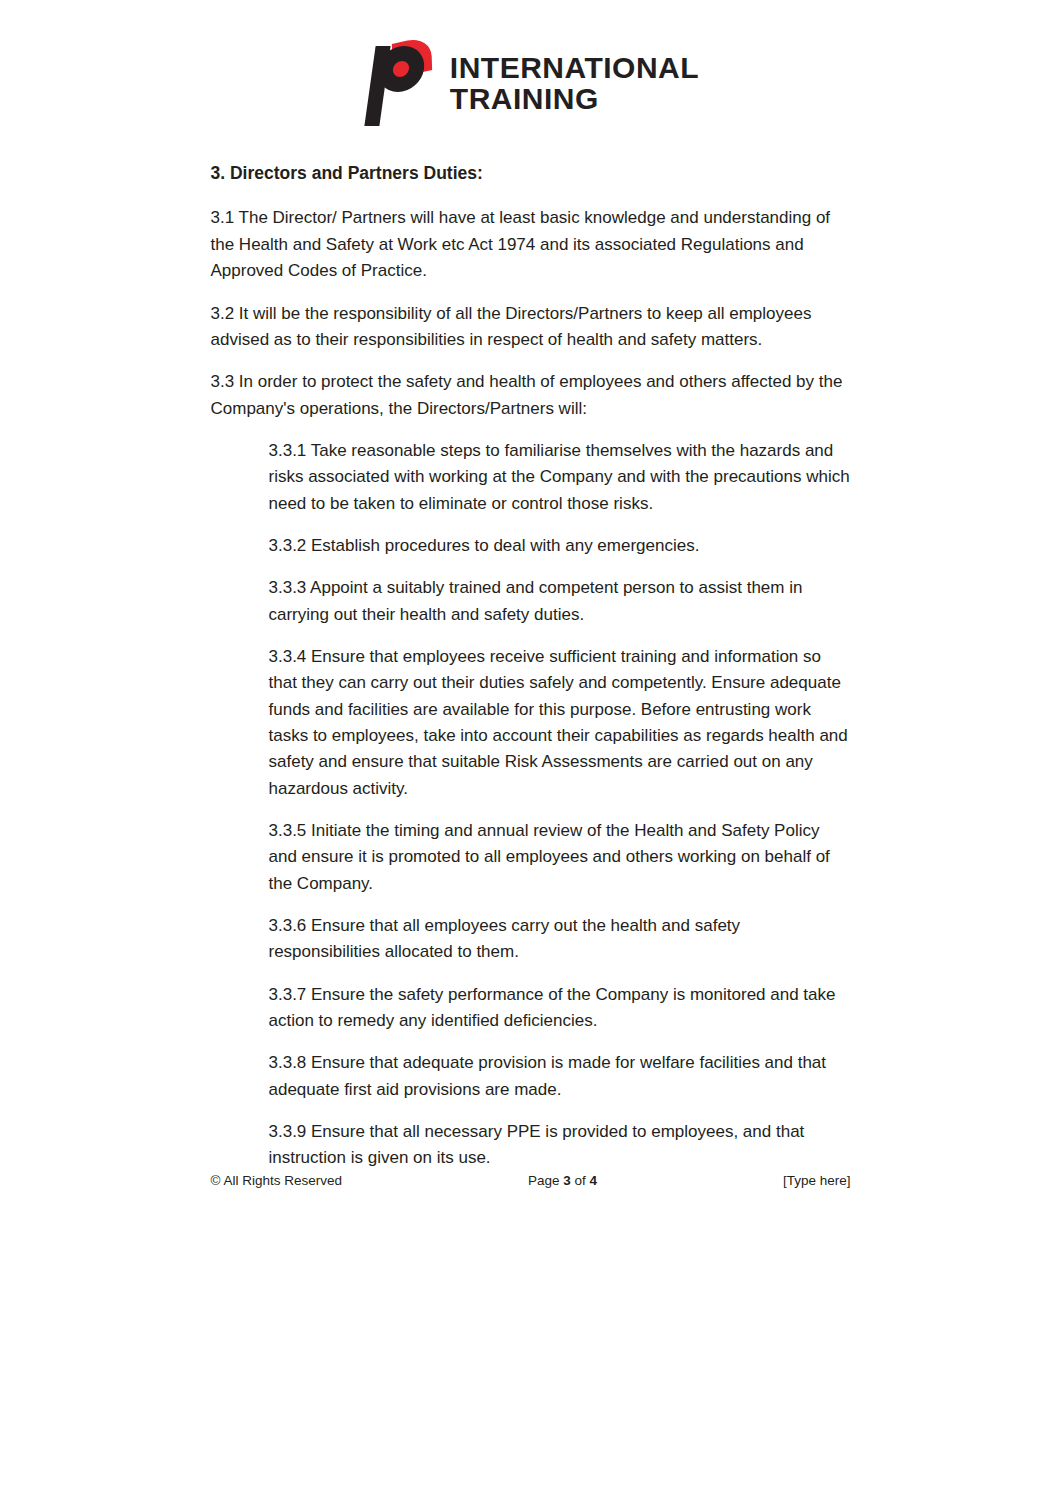INTERNATIONAL TRAINING
3. Directors and Partners Duties:
3.1 The Director/ Partners will have at least basic knowledge and understanding of the Health and Safety at Work etc Act 1974 and its associated Regulations and Approved Codes of Practice.
3.2 It will be the responsibility of all the Directors/Partners to keep all employees advised as to their responsibilities in respect of health and safety matters.
3.3 In order to protect the safety and health of employees and others affected by the Company's operations, the Directors/Partners will:
3.3.1 Take reasonable steps to familiarise themselves with the hazards and risks associated with working at the Company and with the precautions which need to be taken to eliminate or control those risks.
3.3.2 Establish procedures to deal with any emergencies.
3.3.3 Appoint a suitably trained and competent person to assist them in carrying out their health and safety duties.
3.3.4 Ensure that employees receive sufficient training and information so that they can carry out their duties safely and competently. Ensure adequate funds and facilities are available for this purpose. Before entrusting work tasks to employees, take into account their capabilities as regards health and safety and ensure that suitable Risk Assessments are carried out on any hazardous activity.
3.3.5 Initiate the timing and annual review of the Health and Safety Policy and ensure it is promoted to all employees and others working on behalf of the Company.
3.3.6 Ensure that all employees carry out the health and safety responsibilities allocated to them.
3.3.7 Ensure the safety performance of the Company is monitored and take action to remedy any identified deficiencies.
3.3.8 Ensure that adequate provision is made for welfare facilities and that adequate first aid provisions are made.
3.3.9 Ensure that all necessary PPE is provided to employees, and that instruction is given on its use.
© All Rights Reserved
Page 3 of 4
[Type here]